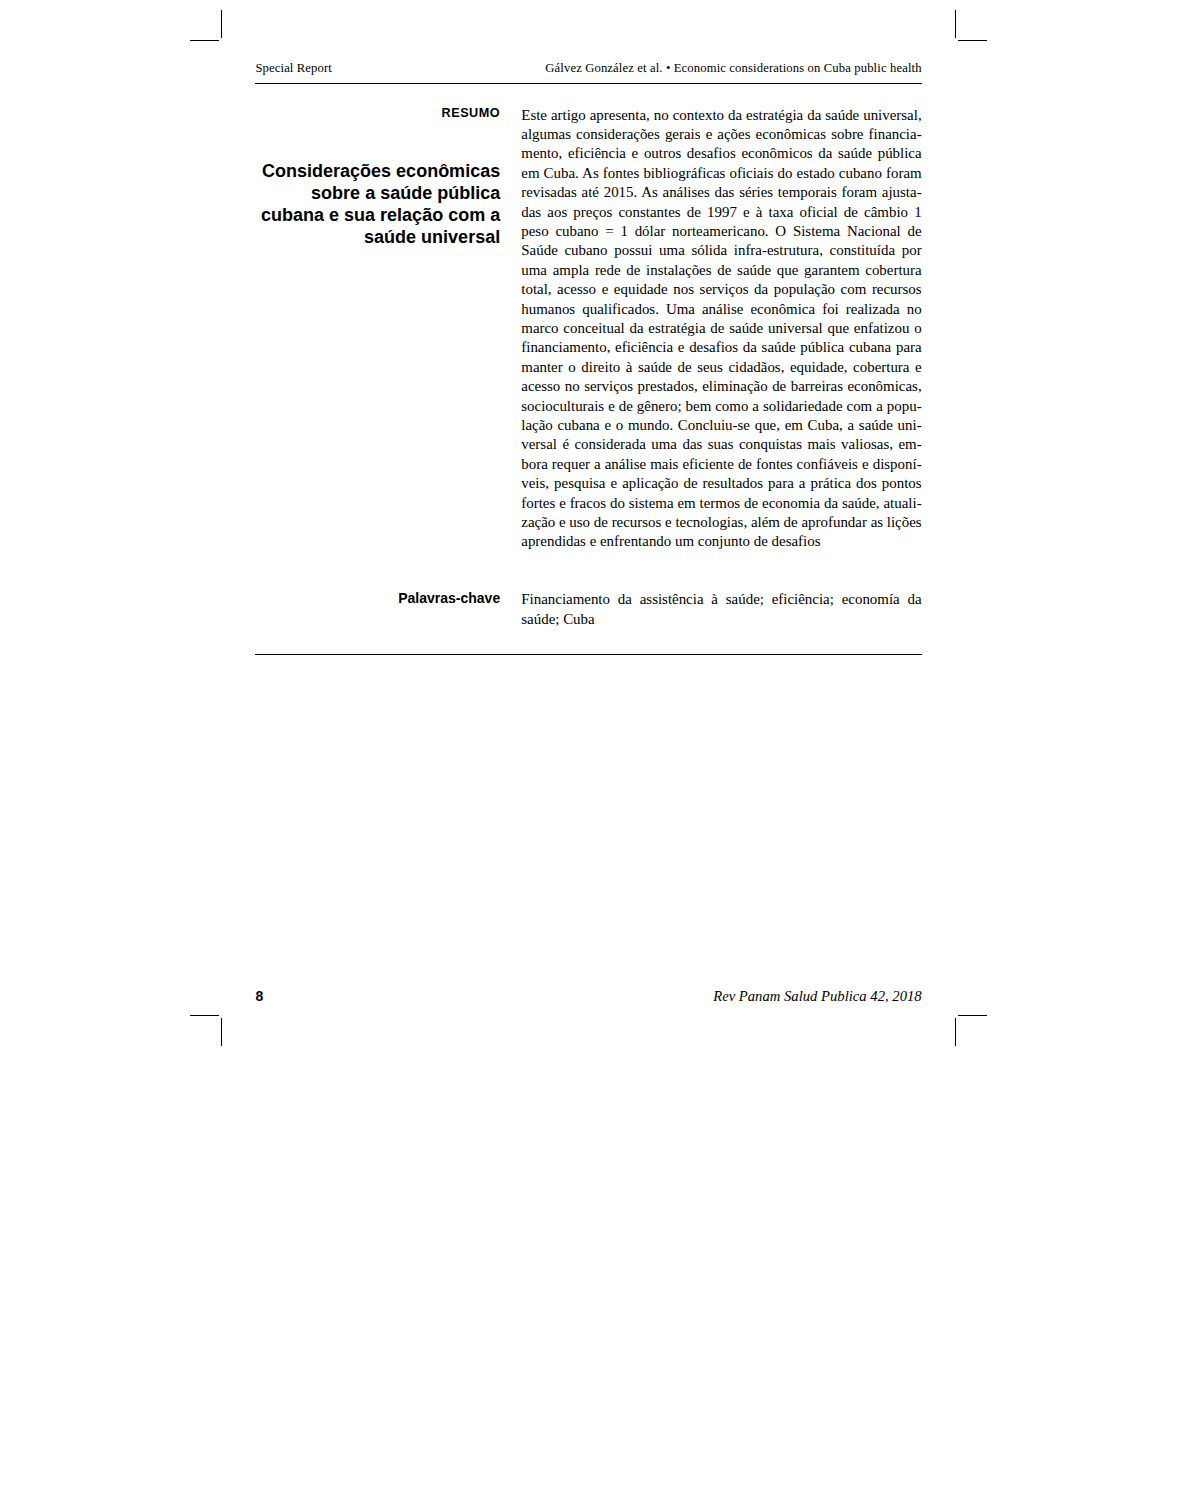Special Report
Gálvez González et al. • Economic considerations on Cuba public health
RESUMO
Considerações econômicas sobre a saúde pública cubana e sua relação com a saúde universal
Este artigo apresenta, no contexto da estratégia da saúde universal, algumas considerações gerais e ações econômicas sobre financiamento, eficiência e outros desafios econômicos da saúde pública em Cuba. As fontes bibliográficas oficiais do estado cubano foram revisadas até 2015. As análises das séries temporais foram ajustadas aos preços constantes de 1997 e à taxa oficial de câmbio 1 peso cubano = 1 dólar norteamericano. O Sistema Nacional de Saúde cubano possui uma sólida infra-estrutura, constituída por uma ampla rede de instalações de saúde que garantem cobertura total, acesso e equidade nos serviços da população com recursos humanos qualificados. Uma análise econômica foi realizada no marco conceitual da estratégia de saúde universal que enfatizou o financiamento, eficiência e desafios da saúde pública cubana para manter o direito à saúde de seus cidadãos, equidade, cobertura e acesso no serviços prestados, eliminação de barreiras econômicas, socioculturais e de gênero; bem como a solidariedade com a população cubana e o mundo. Concluiu-se que, em Cuba, a saúde universal é considerada uma das suas conquistas mais valiosas, embora requer a análise mais eficiente de fontes confiáveis e disponíveis, pesquisa e aplicação de resultados para a prática dos pontos fortes e fracos do sistema em termos de economia da saúde, atualização e uso de recursos e tecnologias, além de aprofundar as lições aprendidas e enfrentando um conjunto de desafios
Palavras-chave
Financiamento da assistência à saúde; eficiência; economía da saúde; Cuba
8
Rev Panam Salud Publica 42, 2018